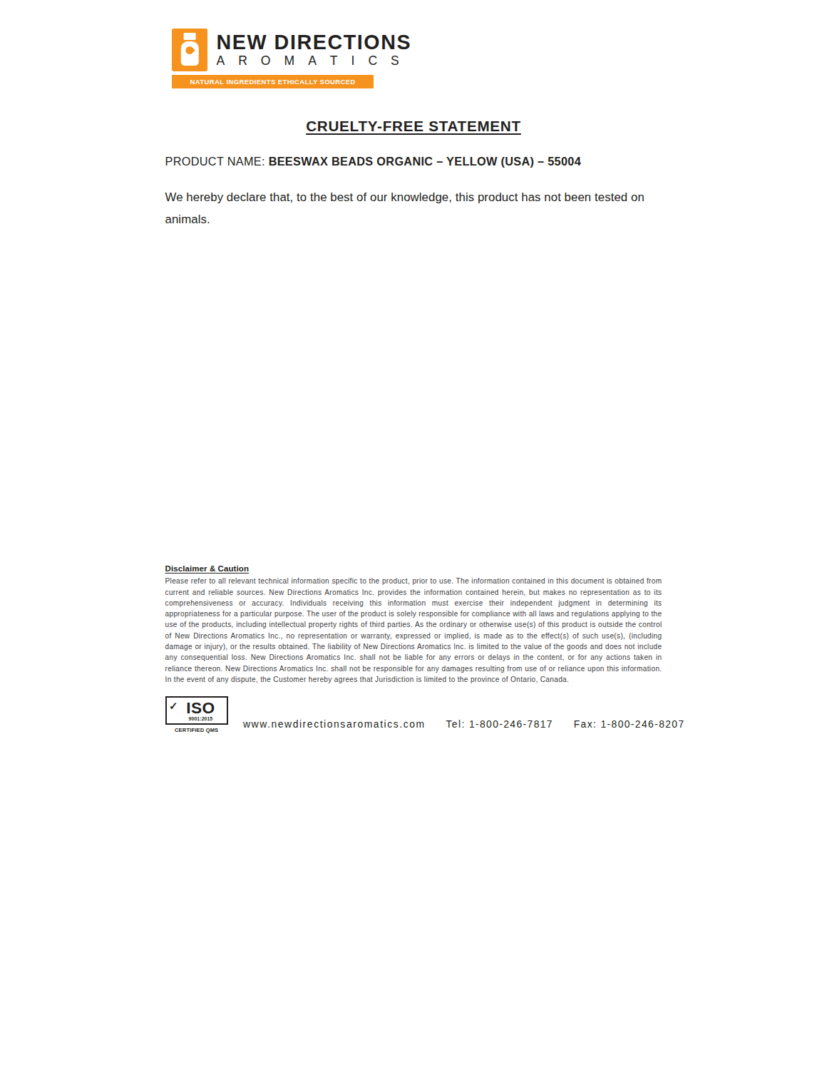NEW DIRECTIONS
A R O M A T I C S
NATURAL INGREDIENTS ETHICALLY SOURCED
CRUELTY-FREE STATEMENT
PRODUCT NAME: BEESWAX BEADS ORGANIC – YELLOW (USA) – 55004
We hereby declare that, to the best of our knowledge, this product has not been tested on animals.
Disclaimer & Caution
Please refer to all relevant technical information specific to the product, prior to use. The information contained in this document is obtained from current and reliable sources. New Directions Aromatics Inc. provides the information contained herein, but makes no representation as to its comprehensiveness or accuracy. Individuals receiving this information must exercise their independent judgment in determining its appropriateness for a particular purpose. The user of the product is solely responsible for compliance with all laws and regulations applying to the use of the products, including intellectual property rights of third parties. As the ordinary or otherwise use(s) of this product is outside the control of New Directions Aromatics Inc., no representation or warranty, expressed or implied, is made as to the effect(s) of such use(s), (including damage or injury), or the results obtained. The liability of New Directions Aromatics Inc. is limited to the value of the goods and does not include any consequential loss. New Directions Aromatics Inc. shall not be liable for any errors or delays in the content, or for any actions taken in reliance thereon. New Directions Aromatics Inc. shall not be responsible for any damages resulting from use of or reliance upon this information. In the event of any dispute, the Customer hereby agrees that Jurisdiction is limited to the province of Ontario, Canada.
✓
ISO
9001:2015
CERTIFIED QMS
www.newdirectionsaromatics.com Tel: 1-800-246-7817 Fax: 1-800-246-8207